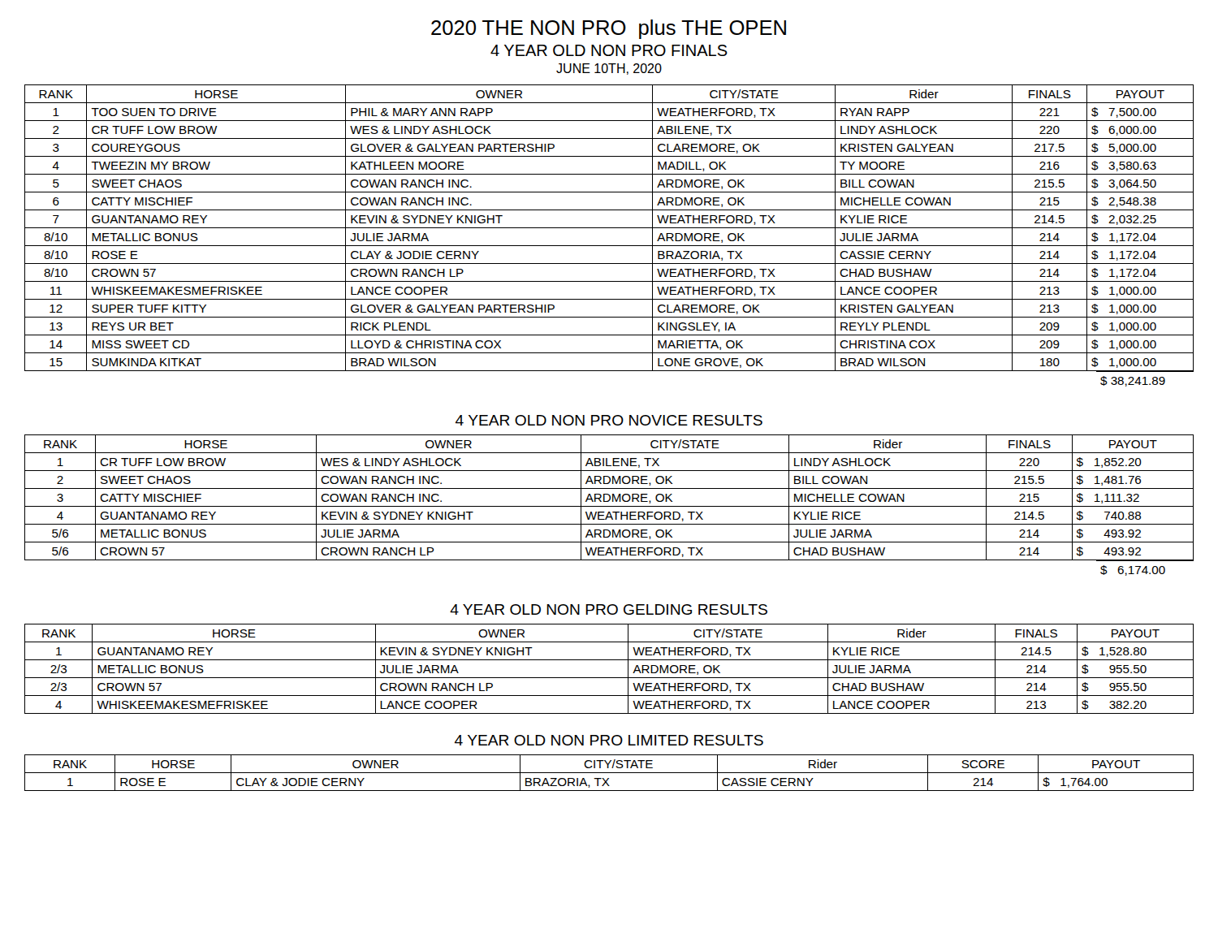2020 THE NON PRO plus THE OPEN
4 YEAR OLD NON PRO FINALS
JUNE 10TH, 2020
| RANK | HORSE | OWNER | CITY/STATE | Rider | FINALS | PAYOUT |
| --- | --- | --- | --- | --- | --- | --- |
| 1 | TOO SUEN TO DRIVE | PHIL & MARY ANN RAPP | WEATHERFORD, TX | RYAN RAPP | 221 | $ 7,500.00 |
| 2 | CR TUFF LOW BROW | WES & LINDY ASHLOCK | ABILENE, TX | LINDY ASHLOCK | 220 | $ 6,000.00 |
| 3 | COUREYGOUS | GLOVER & GALYEAN PARTERSHIP | CLAREMORE, OK | KRISTEN GALYEAN | 217.5 | $ 5,000.00 |
| 4 | TWEEZIN MY BROW | KATHLEEN MOORE | MADILL, OK | TY MOORE | 216 | $ 3,580.63 |
| 5 | SWEET CHAOS | COWAN RANCH INC. | ARDMORE, OK | BILL COWAN | 215.5 | $ 3,064.50 |
| 6 | CATTY MISCHIEF | COWAN RANCH INC. | ARDMORE, OK | MICHELLE COWAN | 215 | $ 2,548.38 |
| 7 | GUANTANAMO REY | KEVIN & SYDNEY KNIGHT | WEATHERFORD, TX | KYLIE RICE | 214.5 | $ 2,032.25 |
| 8/10 | METALLIC BONUS | JULIE JARMA | ARDMORE, OK | JULIE JARMA | 214 | $ 1,172.04 |
| 8/10 | ROSE E | CLAY & JODIE CERNY | BRAZORIA, TX | CASSIE CERNY | 214 | $ 1,172.04 |
| 8/10 | CROWN 57 | CROWN RANCH LP | WEATHERFORD, TX | CHAD BUSHAW | 214 | $ 1,172.04 |
| 11 | WHISKEEMAKESMEFRISKEE | LANCE COOPER | WEATHERFORD, TX | LANCE COOPER | 213 | $ 1,000.00 |
| 12 | SUPER TUFF KITTY | GLOVER & GALYEAN PARTERSHIP | CLAREMORE, OK | KRISTEN GALYEAN | 213 | $ 1,000.00 |
| 13 | REYS UR BET | RICK PLENDL | KINGSLEY, IA | REYLY PLENDL | 209 | $ 1,000.00 |
| 14 | MISS SWEET CD | LLOYD & CHRISTINA COX | MARIETTA, OK | CHRISTINA COX | 209 | $ 1,000.00 |
| 15 | SUMKINDA KITKAT | BRAD WILSON | LONE GROVE, OK | BRAD WILSON | 180 | $ 1,000.00 |
| | $ 38,241.89 |
4 YEAR OLD NON PRO NOVICE RESULTS
| RANK | HORSE | OWNER | CITY/STATE | Rider | FINALS | PAYOUT |
| --- | --- | --- | --- | --- | --- | --- |
| 1 | CR TUFF LOW BROW | WES & LINDY ASHLOCK | ABILENE, TX | LINDY ASHLOCK | 220 | $ 1,852.20 |
| 2 | SWEET CHAOS | COWAN RANCH INC. | ARDMORE, OK | BILL COWAN | 215.5 | $ 1,481.76 |
| 3 | CATTY MISCHIEF | COWAN RANCH INC. | ARDMORE, OK | MICHELLE COWAN | 215 | $ 1,111.32 |
| 4 | GUANTANAMO REY | KEVIN & SYDNEY KNIGHT | WEATHERFORD, TX | KYLIE RICE | 214.5 | $ 740.88 |
| 5/6 | METALLIC BONUS | JULIE JARMA | ARDMORE, OK | JULIE JARMA | 214 | $ 493.92 |
| 5/6 | CROWN 57 | CROWN RANCH LP | WEATHERFORD, TX | CHAD BUSHAW | 214 | $ 493.92 |
| | $ 6,174.00 |
4 YEAR OLD NON PRO GELDING RESULTS
| RANK | HORSE | OWNER | CITY/STATE | Rider | FINALS | PAYOUT |
| --- | --- | --- | --- | --- | --- | --- |
| 1 | GUANTANAMO REY | KEVIN & SYDNEY KNIGHT | WEATHERFORD, TX | KYLIE RICE | 214.5 | $ 1,528.80 |
| 2/3 | METALLIC BONUS | JULIE JARMA | ARDMORE, OK | JULIE JARMA | 214 | $ 955.50 |
| 2/3 | CROWN 57 | CROWN RANCH LP | WEATHERFORD, TX | CHAD BUSHAW | 214 | $ 955.50 |
| 4 | WHISKEEMAKESMEFRISKEE | LANCE COOPER | WEATHERFORD, TX | LANCE COOPER | 213 | $ 382.20 |
4 YEAR OLD NON PRO LIMITED RESULTS
| RANK | HORSE | OWNER | CITY/STATE | Rider | SCORE | PAYOUT |
| --- | --- | --- | --- | --- | --- | --- |
| 1 | ROSE E | CLAY & JODIE CERNY | BRAZORIA, TX | CASSIE CERNY | 214 | $ 1,764.00 |